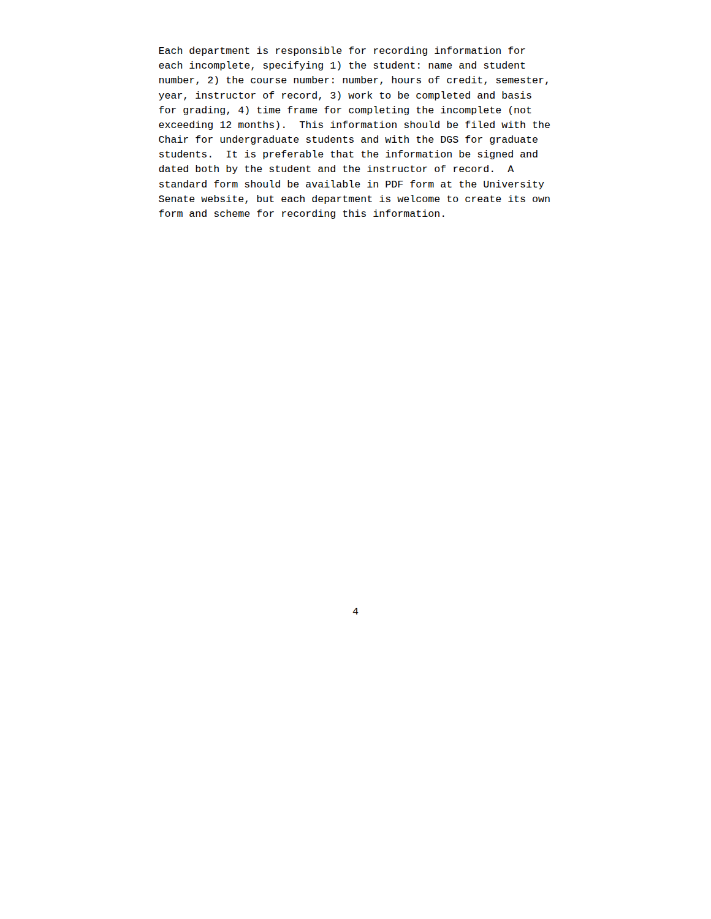Each department is responsible for recording information for each incomplete, specifying 1) the student: name and student number, 2) the course number: number, hours of credit, semester, year, instructor of record, 3) work to be completed and basis for grading, 4) time frame for completing the incomplete (not exceeding 12 months). This information should be filed with the Chair for undergraduate students and with the DGS for graduate students. It is preferable that the information be signed and dated both by the student and the instructor of record. A standard form should be available in PDF form at the University Senate website, but each department is welcome to create its own form and scheme for recording this information.
4